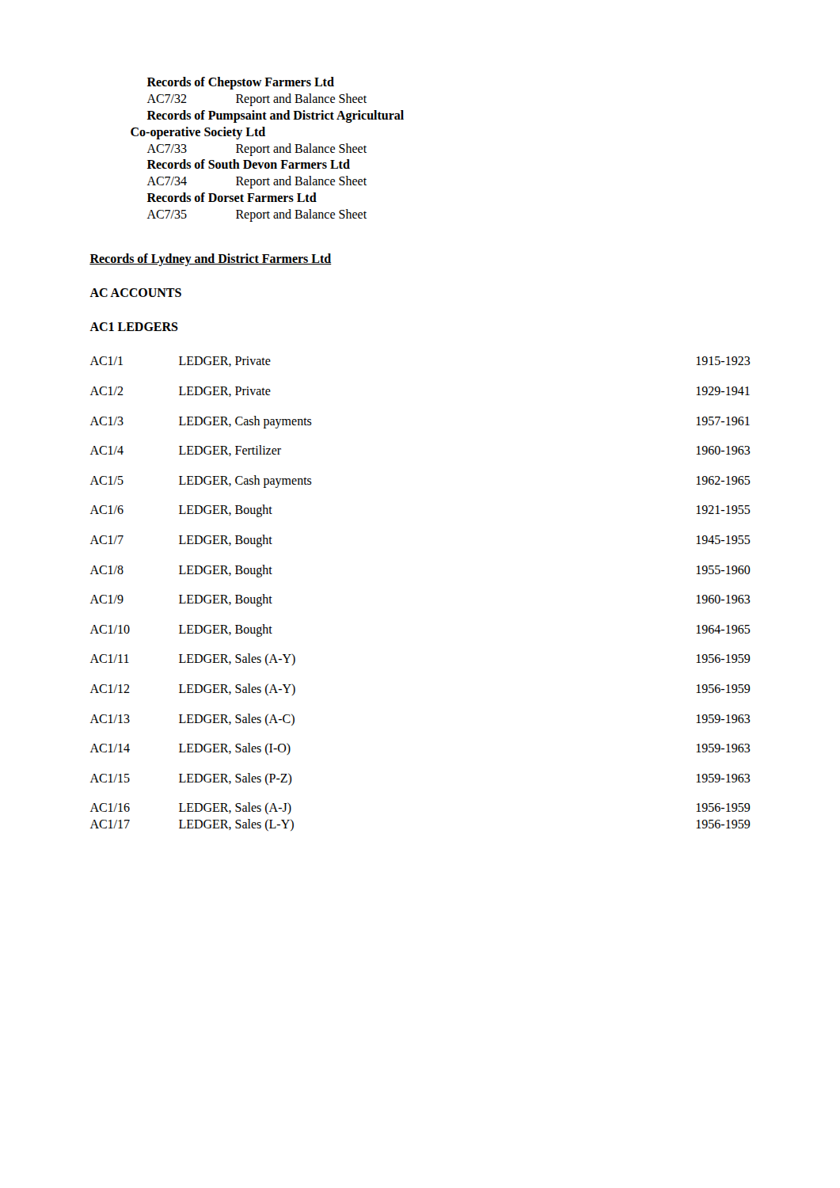Records of Chepstow Farmers Ltd
AC7/32 Report and Balance Sheet
Records of Pumpsaint and District Agricultural
Co-operative Society Ltd
AC7/33 Report and Balance Sheet
Records of South Devon Farmers Ltd
AC7/34 Report and Balance Sheet
Records of Dorset Farmers Ltd
AC7/35 Report and Balance Sheet
Records of Lydney and District Farmers Ltd
AC ACCOUNTS
AC1 LEDGERS
| AC1/1 | LEDGER, Private | 1915-1923 |
| AC1/2 | LEDGER, Private | 1929-1941 |
| AC1/3 | LEDGER, Cash payments | 1957-1961 |
| AC1/4 | LEDGER, Fertilizer | 1960-1963 |
| AC1/5 | LEDGER, Cash payments | 1962-1965 |
| AC1/6 | LEDGER, Bought | 1921-1955 |
| AC1/7 | LEDGER, Bought | 1945-1955 |
| AC1/8 | LEDGER, Bought | 1955-1960 |
| AC1/9 | LEDGER, Bought | 1960-1963 |
| AC1/10 | LEDGER, Bought | 1964-1965 |
| AC1/11 | LEDGER, Sales (A-Y) | 1956-1959 |
| AC1/12 | LEDGER, Sales (A-Y) | 1956-1959 |
| AC1/13 | LEDGER, Sales (A-C) | 1959-1963 |
| AC1/14 | LEDGER, Sales (I-O) | 1959-1963 |
| AC1/15 | LEDGER, Sales (P-Z) | 1959-1963 |
| AC1/16 | LEDGER, Sales (A-J) | 1956-1959 |
| AC1/17 | LEDGER, Sales (L-Y) | 1956-1959 |